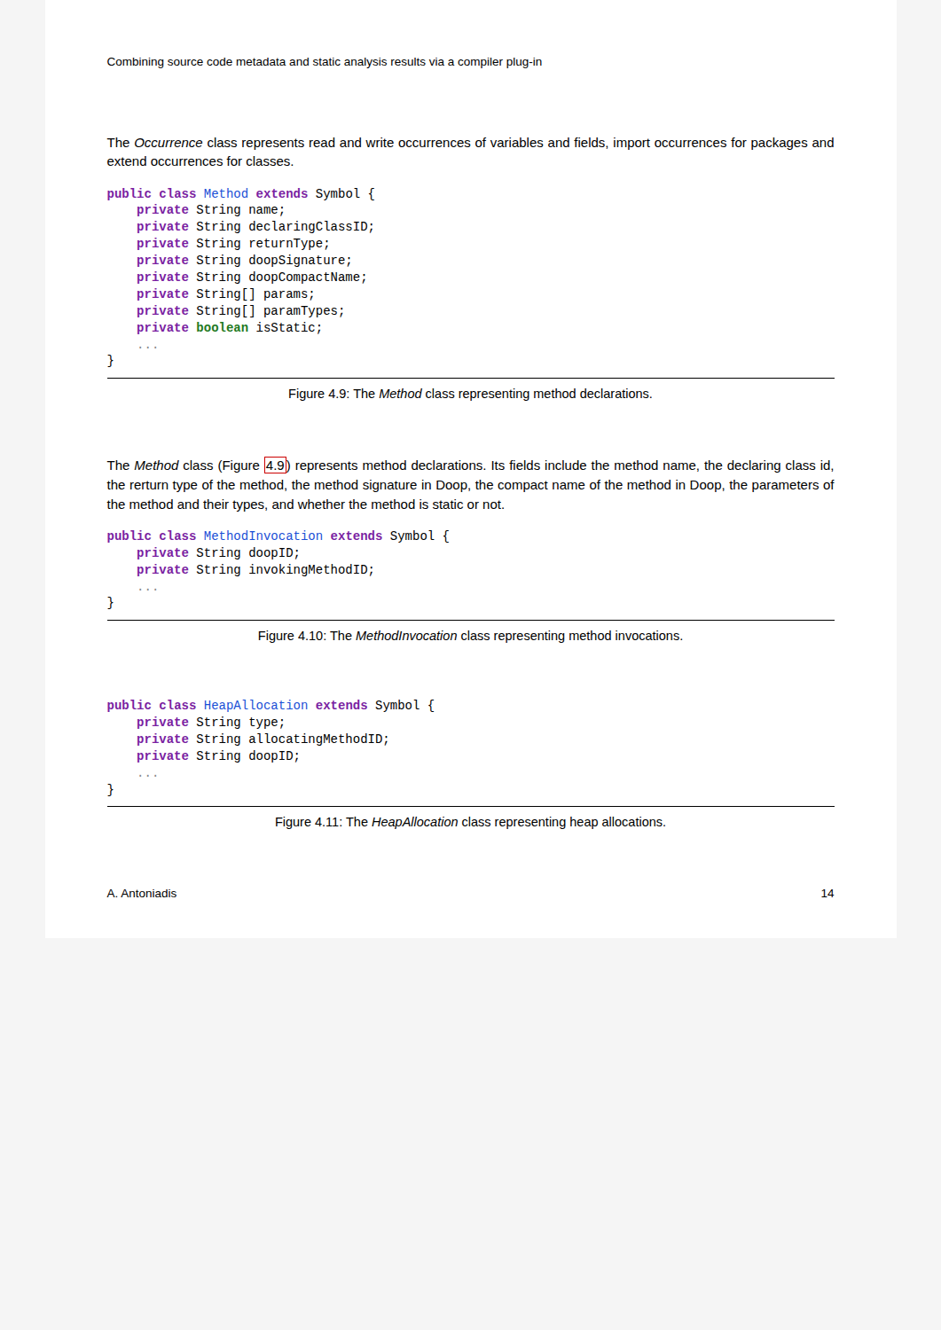Combining source code metadata and static analysis results via a compiler plug-in
The Occurrence class represents read and write occurrences of variables and fields, import occurrences for packages and extend occurrences for classes.
public class Method extends Symbol { private String name; private String declaringClassID; private String returnType; private String doopSignature; private String doopCompactName; private String[] params; private String[] paramTypes; private boolean isStatic; ... }
Figure 4.9: The Method class representing method declarations.
The Method class (Figure 4.9) represents method declarations. Its fields include the method name, the declaring class id, the rerturn type of the method, the method signature in Doop, the compact name of the method in Doop, the parameters of the method and their types, and whether the method is static or not.
public class MethodInvocation extends Symbol { private String doopID; private String invokingMethodID; ... }
Figure 4.10: The MethodInvocation class representing method invocations.
public class HeapAllocation extends Symbol { private String type; private String allocatingMethodID; private String doopID; ... }
Figure 4.11: The HeapAllocation class representing heap allocations.
A. Antoniadis 14